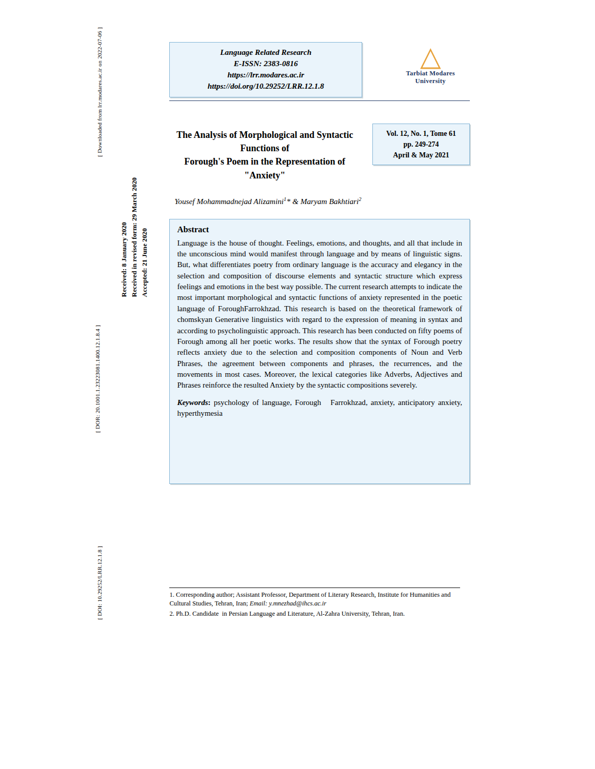[ Downloaded from lrr.modares.ac.ir on 2022-07-06 ]
[ DOI: 10.29252/LRR.12.1.8 ]
[ DOR: 20.1001.1.23223081.1400.12.1.8.4 ]
Received: 8 January 2020
Received in revised form: 29 March 2020
Accepted: 21 June 2020
Language Related Research E-ISSN: 2383-0816 https://lrr.modares.ac.ir https://doi.org/10.29252/LRR.12.1.8
△
Tarbiat Modares
University
The Analysis of Morphological and Syntactic Functions of
Forough's Poem in the Representation of "Anxiety"
Vol. 12, No. 1, Tome 61
pp. 249-274
April & May 2021
Yousef Mohammadnejad Alizamini1* & Maryam Bakhtiari2
Abstract
Language is the house of thought. Feelings, emotions, and thoughts, and all that include in the unconscious mind would manifest through language and by means of linguistic signs. But, what differentiates poetry from ordinary language is the accuracy and elegancy in the selection and composition of discourse elements and syntactic structure which express feelings and emotions in the best way possible. The current research attempts to indicate the most important morphological and syntactic functions of anxiety represented in the poetic language of ForoughFarrokhzad. This research is based on the theoretical framework of chomskyan Generative linguistics with regard to the expression of meaning in syntax and according to psycholinguistic approach. This research has been conducted on fifty poems of Forough among all her poetic works. The results show that the syntax of Forough poetry reflects anxiety due to the selection and composition components of Noun and Verb Phrases, the agreement between components and phrases, the recurrences, and the movements in most cases. Moreover, the lexical categories like Adverbs, Adjectives and Phrases reinforce the resulted Anxiety by the syntactic compositions severely.
Keywords: psychology of language, Forough Farrokhzad, anxiety, anticipatory anxiety, hyperthymesia
1. Corresponding author; Assistant Professor, Department of Literary Research, Institute for Humanities and Cultural Studies, Tehran, Iran; Email: y.mnezhad@ihcs.ac.ir
2. Ph.D. Candidate in Persian Language and Literature, Al-Zahra University, Tehran, Iran.